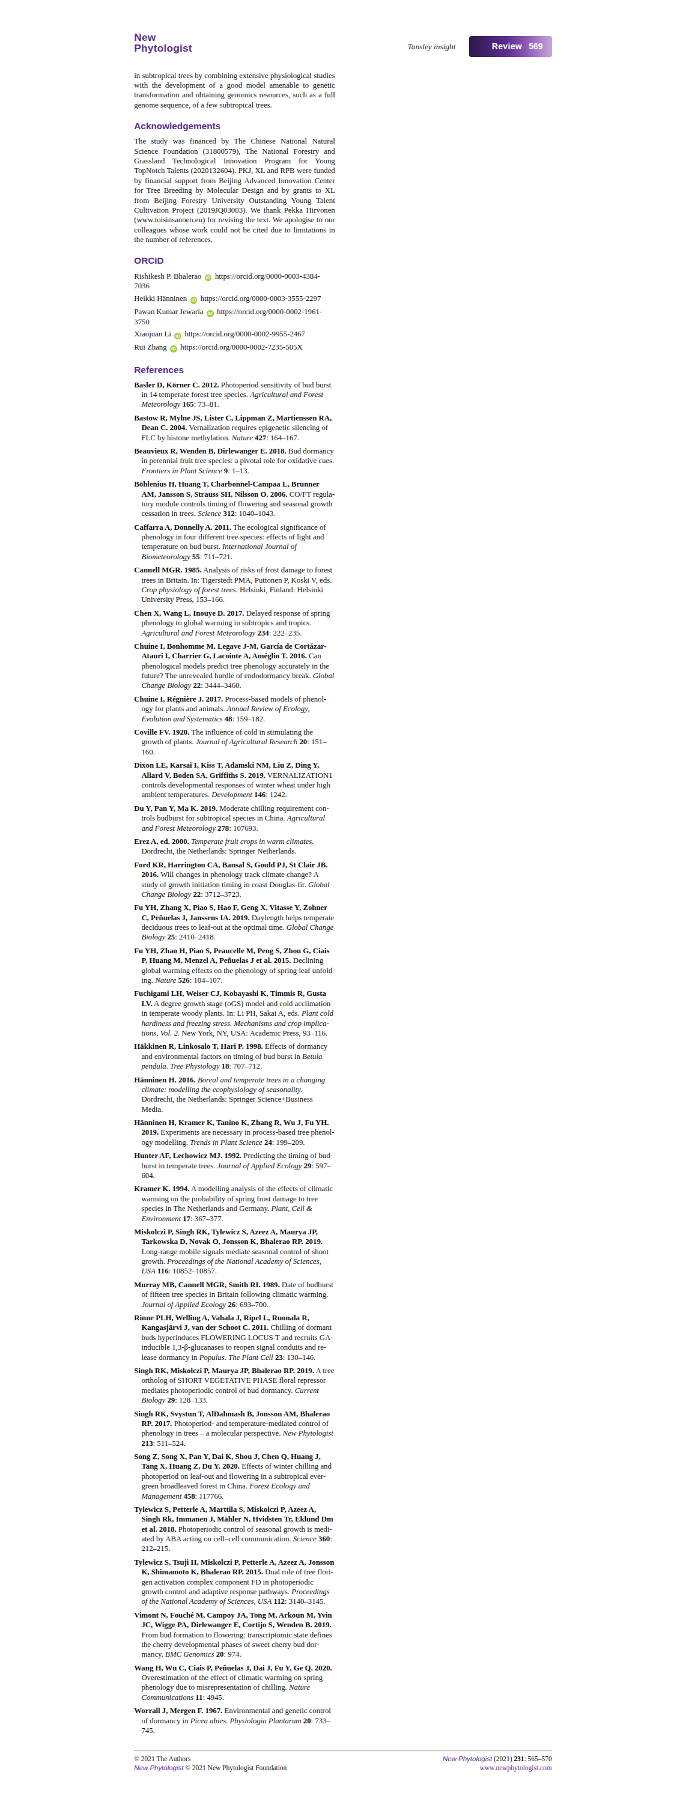New Phytologist
Tansley insight
Review 569
in subtropical trees by combining extensive physiological studies with the development of a good model amenable to genetic transformation and obtaining genomics resources, such as a full genome sequence, of a few subtropical trees.
Acknowledgements
The study was financed by The Chinese National Natural Science Foundation (31800579), The National Forestry and Grassland Technological Innovation Program for Young TopNotch Talents (2020132604). PKJ, XL and RPB were funded by financial support from Beijing Advanced Innovation Center for Tree Breeding by Molecular Design and by grants to XL from Beijing Forestry University Outstanding Young Talent Cultivation Project (2019JQ03003). We thank Pekka Hirvonen (www.toisinsanoen.eu) for revising the text. We apologise to our colleagues whose work could not be cited due to limitations in the number of references.
ORCID
Rishikesh P. Bhalerao iD https://orcid.org/0000-0003-4384-7036
Heikki Hänninen iD https://orcid.org/0000-0003-3555-2297
Pawan Kumar Jewaria iD https://orcid.org/0000-0002-1961-3750
Xiaojuan Li iD https://orcid.org/0000-0002-9955-2467
Rui Zhang iD https://orcid.org/0000-0002-7235-505X
References
Basler D, Körner C. 2012. Photoperiod sensitivity of bud burst in 14 temperate forest tree species. Agricultural and Forest Meteorology 165: 73–81.
Bastow R, Mylne JS, Lister C, Lippman Z, Martienssen RA, Dean C. 2004. Vernalization requires epigenetic silencing of FLC by histone methylation. Nature 427: 164–167.
Beauvieux R, Wenden B, Dirlewanger E. 2018. Bud dormancy in perennial fruit tree species: a pivotal role for oxidative cues. Frontiers in Plant Science 9: 1–13.
Böhlenius H, Huang T, Charbonnel-Campaa L, Brunner AM, Jansson S, Strauss SH, Nilsson O. 2006. CO/FT regulatory module controls timing of flowering and seasonal growth cessation in trees. Science 312: 1040–1043.
Caffarra A, Donnelly A. 2011. The ecological significance of phenology in four different tree species: effects of light and temperature on bud burst. International Journal of Biometeorology 55: 711–721.
Cannell MGR. 1985. Analysis of risks of frost damage to forest trees in Britain. In: Tigerstedt PMA, Puttonen P, Koski V, eds. Crop physiology of forest trees. Helsinki, Finland: Helsinki University Press, 153–166.
Chen X, Wang L, Inouye D. 2017. Delayed response of spring phenology to global warming in subtropics and tropics. Agricultural and Forest Meteorology 234: 222–235.
Chuine I, Bonhomme M, Legave J-M, García de Cortázar-Atauri I, Charrier G, Lacointe A, Améglio T. 2016. Can phenological models predict tree phenology accurately in the future? The unrevealed hurdle of endodormancy break. Global Change Biology 22: 3444–3460.
Chuine I, Régnière J. 2017. Process-based models of phenology for plants and animals. Annual Review of Ecology, Evolution and Systematics 48: 159–182.
Coville FV. 1920. The influence of cold in stimulating the growth of plants. Journal of Agricultural Research 20: 151–160.
Dixon LE, Karsai I, Kiss T, Adamski NM, Liu Z, Ding Y, Allard V, Boden SA, Griffiths S. 2019. VERNALIZATION1 controls developmental responses of winter wheat under high ambient temperatures. Development 146: 1242.
Du Y, Pan Y, Ma K. 2019. Moderate chilling requirement controls budburst for subtropical species in China. Agricultural and Forest Meteorology 278: 107693.
Erez A, ed. 2000. Temperate fruit crops in warm climates. Dordrecht, the Netherlands: Springer Netherlands.
Ford KR, Harrington CA, Bansal S, Gould PJ, St Clair JB. 2016. Will changes in phenology track climate change? A study of growth initiation timing in coast Douglas-fir. Global Change Biology 22: 3712–3723.
Fu YH, Zhang X, Piao S, Hao F, Geng X, Vitasse Y, Zohner C, Peñuelas J, Janssens IA. 2019. Daylength helps temperate deciduous trees to leaf-out at the optimal time. Global Change Biology 25: 2410–2418.
Fu YH, Zhao H, Piao S, Peaucelle M, Peng S, Zhou G, Ciais P, Huang M, Menzel A, Peñuelas J et al. 2015. Declining global warming effects on the phenology of spring leaf unfolding. Nature 526: 104–107.
Fuchigami LH, Weiser CJ, Kobayashi K, Timmis R, Gusta LV. A degree growth stage (oGS) model and cold acclimation in temperate woody plants. In: Li PH, Sakai A, eds. Plant cold hardiness and freezing stress. Mechanisms and crop implications, Vol. 2. New York, NY, USA: Academic Press, 93–116.
Häkkinen R, Linkosalo T, Hari P. 1998. Effects of dormancy and environmental factors on timing of bud burst in Betula pendula. Tree Physiology 18: 707–712.
Hänninen H. 2016. Boreal and temperate trees in a changing climate: modelling the ecophysiology of seasonality. Dordrecht, the Netherlands: Springer Science+Business Media.
Hänninen H, Kramer K, Tanino K, Zhang R, Wu J, Fu YH. 2019. Experiments are necessary in process-based tree phenology modelling. Trends in Plant Science 24: 199–209.
Hunter AF, Lechowicz MJ. 1992. Predicting the timing of budburst in temperate trees. Journal of Applied Ecology 29: 597–604.
Kramer K. 1994. A modelling analysis of the effects of climatic warming on the probability of spring frost damage to tree species in The Netherlands and Germany. Plant, Cell & Environment 17: 367–377.
Miskolczi P, Singh RK, Tylewicz S, Azeez A, Maurya JP, Tarkowska D, Novak O, Jonsson K, Bhalerao RP. 2019. Long-range mobile signals mediate seasonal control of shoot growth. Proceedings of the National Academy of Sciences, USA 116: 10852–10857.
Murray MB, Cannell MGR, Smith RI. 1989. Date of budburst of fifteen tree species in Britain following climatic warming. Journal of Applied Ecology 26: 693–700.
Rinne PLH, Welling A, Vahala J, Ripel L, Ruonala R, Kangasjärvi J, van der Schoot C. 2011. Chilling of dormant buds hyperinduces FLOWERING LOCUS T and recruits GA-inducible 1,3-β-glucanases to reopen signal conduits and release dormancy in Populus. The Plant Cell 23: 130–146.
Singh RK, Miskolczi P, Maurya JP, Bhalerao RP. 2019. A tree ortholog of SHORT VEGETATIVE PHASE floral repressor mediates photoperiodic control of bud dormancy. Current Biology 29: 128–133.
Singh RK, Svystun T, AlDahmash B, Jonsson AM, Bhalerao RP. 2017. Photoperiod- and temperature-mediated control of phenology in trees – a molecular perspective. New Phytologist 213: 511–524.
Song Z, Song X, Pan Y, Dai K, Shou J, Chen Q, Huang J, Tang X, Huang Z, Du Y. 2020. Effects of winter chilling and photoperiod on leaf-out and flowering in a subtropical evergreen broadleaved forest in China. Forest Ecology and Management 458: 117766.
Tylewicz S, Petterle A, Marttila S, Miskolczi P, Azeez A, Singh Rk, Immanen J, Mähler N, Hvidsten Tr, Eklund Dm et al. 2018. Photoperiodic control of seasonal growth is mediated by ABA acting on cell–cell communication. Science 360: 212–215.
Tylewicz S, Tsuji H, Miskolczi P, Petterle A, Azeez A, Jonsson K, Shimamoto K, Bhalerao RP. 2015. Dual role of tree florigen activation complex component FD in photoperiodic growth control and adaptive response pathways. Proceedings of the National Academy of Sciences, USA 112: 3140–3145.
Vimont N, Fouché M, Campoy JA, Tong M, Arkoun M, Yvin JC, Wigge PA, Dirlewanger E, Cortijo S, Wenden B. 2019. From bud formation to flowering: transcriptomic state defines the cherry developmental phases of sweet cherry bud dormancy. BMC Genomics 20: 974.
Wang H, Wu C, Ciais P, Peñuelas J, Dai J, Fu Y, Ge Q. 2020. Overestimation of the effect of climatic warming on spring phenology due to misrepresentation of chilling. Nature Communications 11: 4945.
Worrall J, Mergen F. 1967. Environmental and genetic control of dormancy in Picea abies. Physiologia Plantarum 20: 733–745.
© 2021 The Authors
New Phytologist © 2021 New Phytologist Foundation
New Phytologist (2021) 231: 565–570
www.newphytologist.com